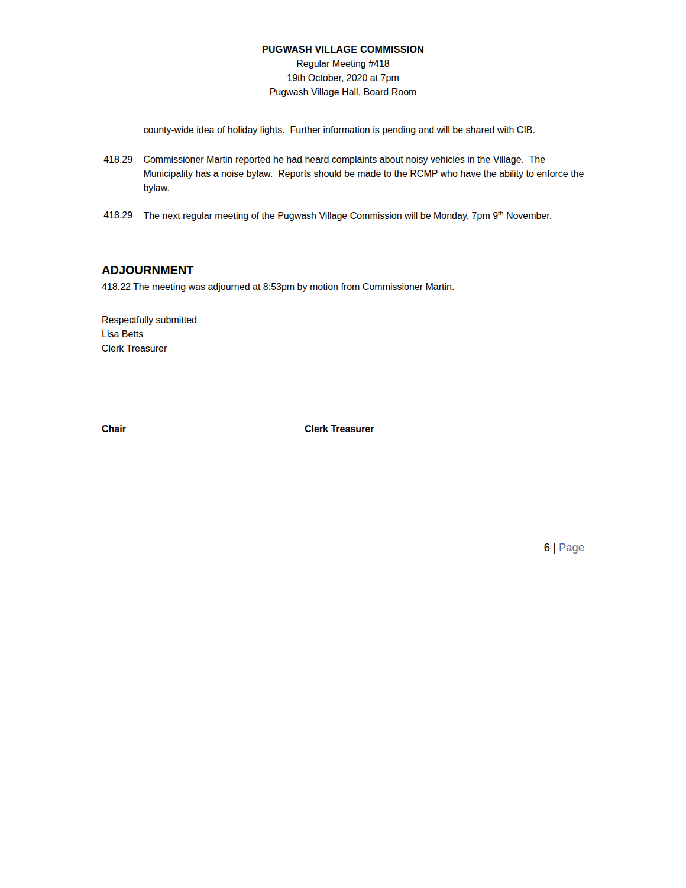PUGWASH VILLAGE COMMISSION
Regular Meeting #418
19th October, 2020 at 7pm
Pugwash Village Hall, Board Room
county-wide idea of holiday lights. Further information is pending and will be shared with CIB.
418.29
Commissioner Martin reported he had heard complaints about noisy vehicles in the Village. The Municipality has a noise bylaw. Reports should be made to the RCMP who have the ability to enforce the bylaw.
418.29
The next regular meeting of the Pugwash Village Commission will be Monday, 7pm 9th November.
ADJOURNMENT
418.22 The meeting was adjourned at 8:53pm by motion from Commissioner Martin.
Respectfully submitted
Lisa Betts
Clerk Treasurer
Chair
Clerk Treasurer
6 | Page